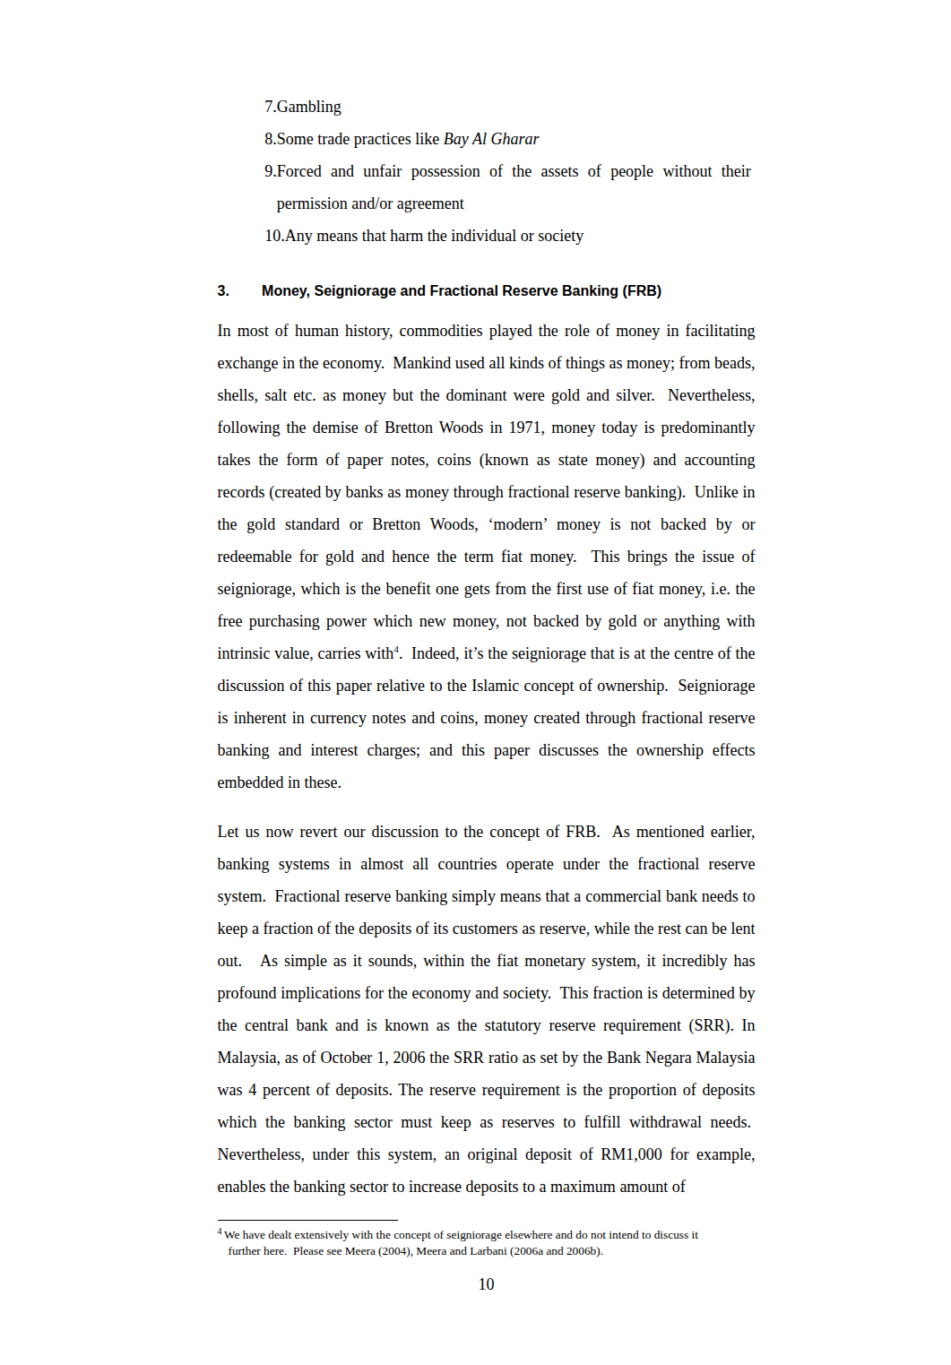7. Gambling
8. Some trade practices like Bay Al Gharar
9. Forced and unfair possession of the assets of people without their permission and/or agreement
10. Any means that harm the individual or society
3. Money, Seigniorage and Fractional Reserve Banking (FRB)
In most of human history, commodities played the role of money in facilitating exchange in the economy. Mankind used all kinds of things as money; from beads, shells, salt etc. as money but the dominant were gold and silver. Nevertheless, following the demise of Bretton Woods in 1971, money today is predominantly takes the form of paper notes, coins (known as state money) and accounting records (created by banks as money through fractional reserve banking). Unlike in the gold standard or Bretton Woods, ‘modern’ money is not backed by or redeemable for gold and hence the term fiat money. This brings the issue of seigniorage, which is the benefit one gets from the first use of fiat money, i.e. the free purchasing power which new money, not backed by gold or anything with intrinsic value, carries with4. Indeed, it’s the seigniorage that is at the centre of the discussion of this paper relative to the Islamic concept of ownership. Seigniorage is inherent in currency notes and coins, money created through fractional reserve banking and interest charges; and this paper discusses the ownership effects embedded in these.
Let us now revert our discussion to the concept of FRB. As mentioned earlier, banking systems in almost all countries operate under the fractional reserve system. Fractional reserve banking simply means that a commercial bank needs to keep a fraction of the deposits of its customers as reserve, while the rest can be lent out. As simple as it sounds, within the fiat monetary system, it incredibly has profound implications for the economy and society. This fraction is determined by the central bank and is known as the statutory reserve requirement (SRR). In Malaysia, as of October 1, 2006 the SRR ratio as set by the Bank Negara Malaysia was 4 percent of deposits. The reserve requirement is the proportion of deposits which the banking sector must keep as reserves to fulfill withdrawal needs. Nevertheless, under this system, an original deposit of RM1,000 for example, enables the banking sector to increase deposits to a maximum amount of
4 We have dealt extensively with the concept of seigniorage elsewhere and do not intend to discuss itfurther here. Please see Meera (2004), Meera and Larbani (2006a and 2006b).
10